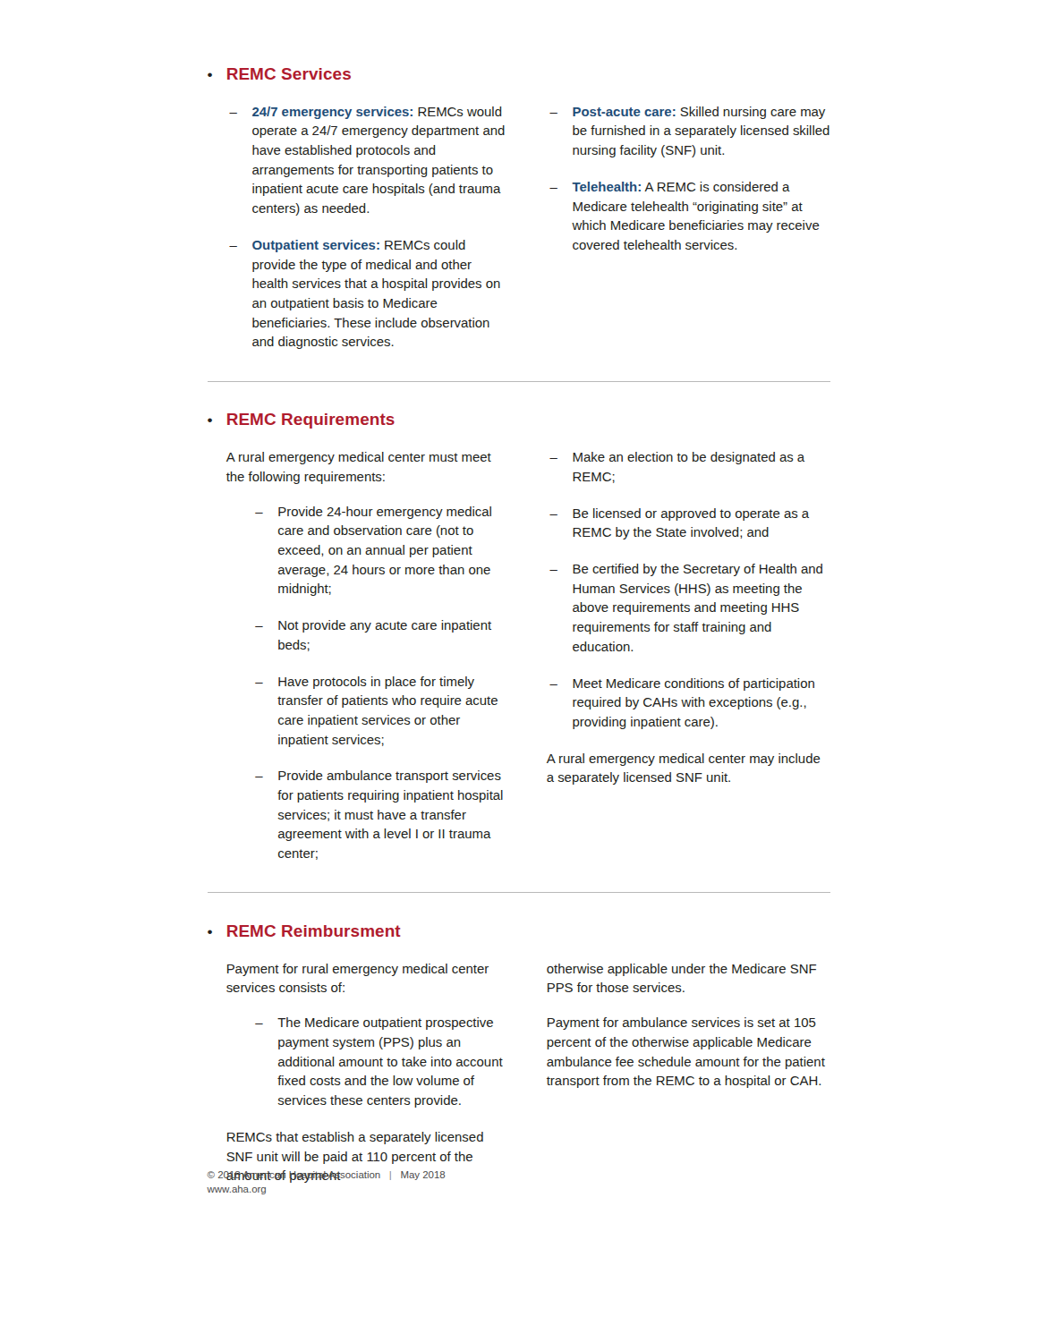•
REMC Services
24/7 emergency services: REMCs would operate a 24/7 emergency department and have established protocols and arrangements for transporting patients to inpatient acute care hospitals (and trauma centers) as needed.
Outpatient services: REMCs could provide the type of medical and other health services that a hospital provides on an outpatient basis to Medicare beneficiaries. These include observation and diagnostic services.
Post-acute care: Skilled nursing care may be furnished in a separately licensed skilled nursing facility (SNF) unit.
Telehealth: A REMC is considered a Medicare telehealth “originating site” at which Medicare beneficiaries may receive covered telehealth services.
•
REMC Requirements
A rural emergency medical center must meet the following requirements:
Provide 24-hour emergency medical care and observation care (not to exceed, on an annual per patient average, 24 hours or more than one midnight;
Not provide any acute care inpatient beds;
Have protocols in place for timely transfer of patients who require acute care inpatient services or other inpatient services;
Provide ambulance transport services for patients requiring inpatient hospital services; it must have a transfer agreement with a level I or II trauma center;
Make an election to be designated as a REMC;
Be licensed or approved to operate as a REMC by the State involved; and
Be certified by the Secretary of Health and Human Services (HHS) as meeting the above requirements and meeting HHS requirements for staff training and education.
Meet Medicare conditions of participation required by CAHs with exceptions (e.g., providing inpatient care).
A rural emergency medical center may include a separately licensed SNF unit.
•
REMC Reimbursment
Payment for rural emergency medical center services consists of:
The Medicare outpatient prospective payment system (PPS) plus an additional amount to take into account fixed costs and the low volume of services these centers provide.
REMCs that establish a separately licensed SNF unit will be paid at 110 percent of the amount of payment
otherwise applicable under the Medicare SNF PPS for those services.
Payment for ambulance services is set at 105 percent of the otherwise applicable Medicare ambulance fee schedule amount for the patient transport from the REMC to a hospital or CAH.
© 2018 American Hospital Association|May 2018
www.aha.org